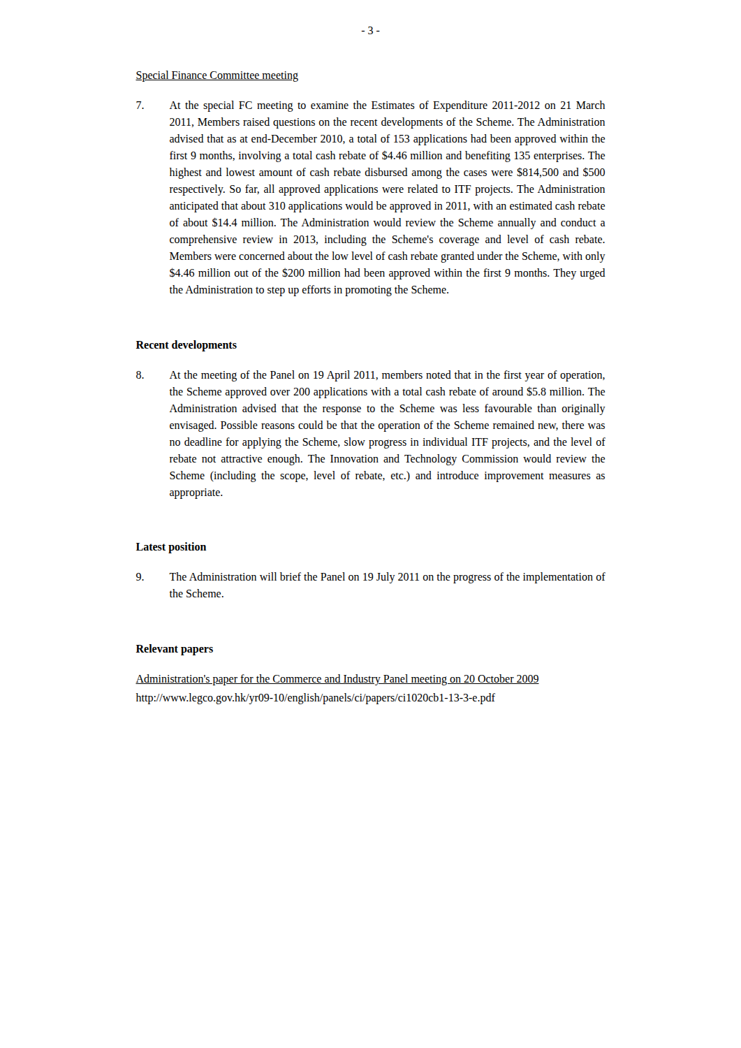- 3 -
Special Finance Committee meeting
7.
At the special FC meeting to examine the Estimates of Expenditure 2011-2012 on 21 March 2011, Members raised questions on the recent developments of the Scheme. The Administration advised that as at end-December 2010, a total of 153 applications had been approved within the first 9 months, involving a total cash rebate of $4.46 million and benefiting 135 enterprises. The highest and lowest amount of cash rebate disbursed among the cases were $814,500 and $500 respectively. So far, all approved applications were related to ITF projects. The Administration anticipated that about 310 applications would be approved in 2011, with an estimated cash rebate of about $14.4 million. The Administration would review the Scheme annually and conduct a comprehensive review in 2013, including the Scheme's coverage and level of cash rebate. Members were concerned about the low level of cash rebate granted under the Scheme, with only $4.46 million out of the $200 million had been approved within the first 9 months. They urged the Administration to step up efforts in promoting the Scheme.
Recent developments
8.
At the meeting of the Panel on 19 April 2011, members noted that in the first year of operation, the Scheme approved over 200 applications with a total cash rebate of around $5.8 million. The Administration advised that the response to the Scheme was less favourable than originally envisaged. Possible reasons could be that the operation of the Scheme remained new, there was no deadline for applying the Scheme, slow progress in individual ITF projects, and the level of rebate not attractive enough. The Innovation and Technology Commission would review the Scheme (including the scope, level of rebate, etc.) and introduce improvement measures as appropriate.
Latest position
9.
The Administration will brief the Panel on 19 July 2011 on the progress of the implementation of the Scheme.
Relevant papers
Administration's paper for the Commerce and Industry Panel meeting on 20 October 2009
http://www.legco.gov.hk/yr09-10/english/panels/ci/papers/ci1020cb1-13-3-e.pdf